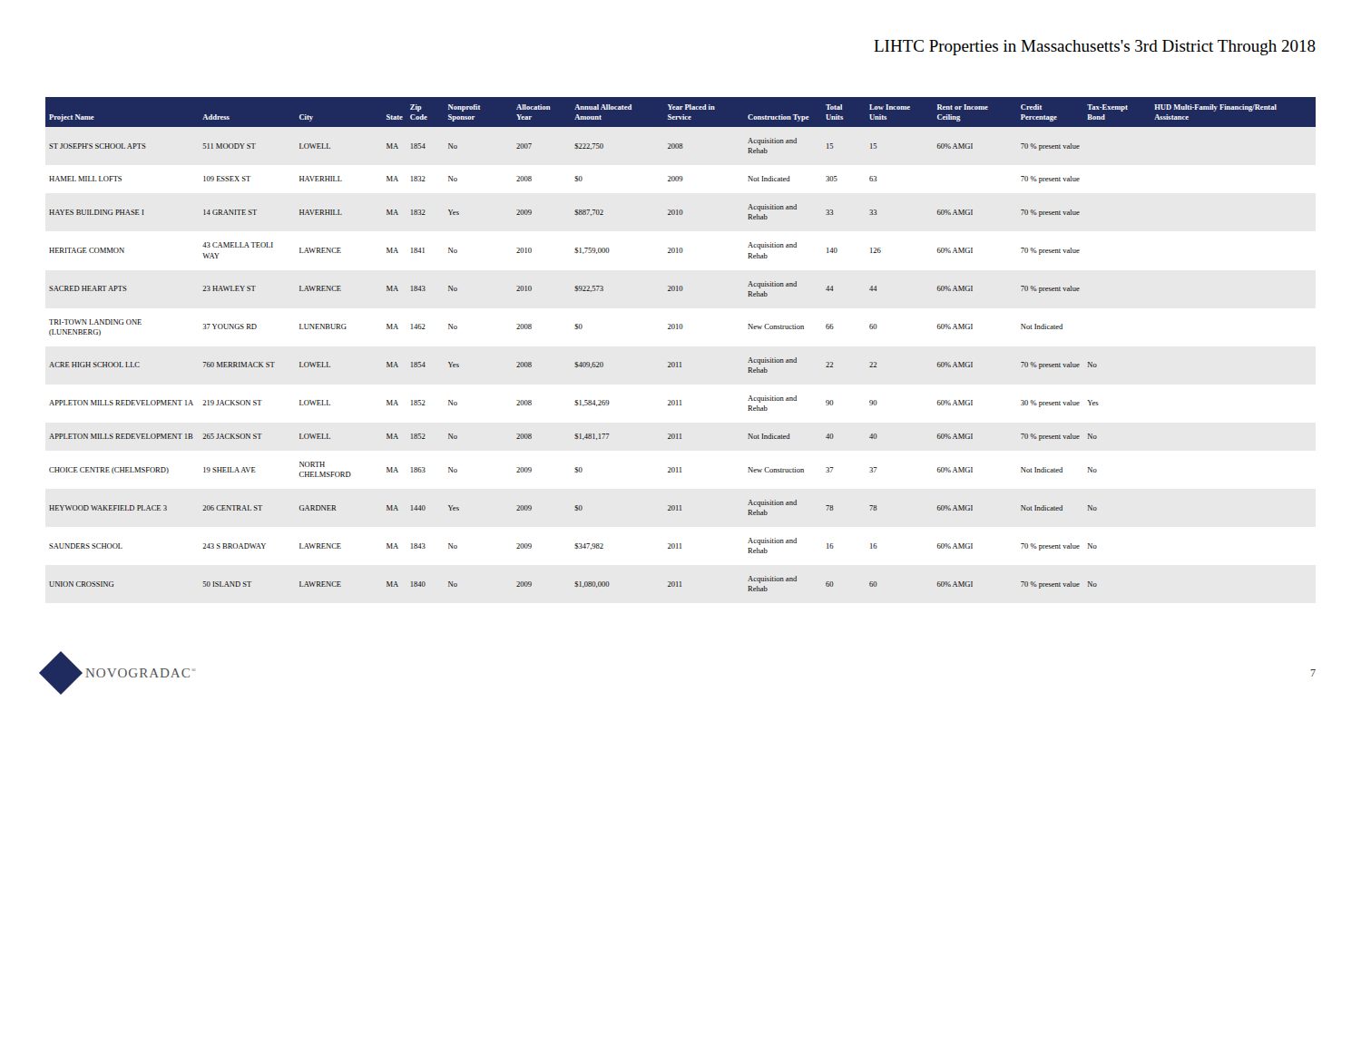LIHTC Properties in Massachusetts's 3rd District Through 2018
| Project Name | Address | City | State | Zip Code | Nonprofit Sponsor | Allocation Year | Annual Allocated Amount | Year Placed in Service | Construction Type | Total Units | Low Income Units | Rent or Income Ceiling | Credit Percentage | Tax-Exempt Bond | HUD Multi-Family Financing/Rental Assistance |
| --- | --- | --- | --- | --- | --- | --- | --- | --- | --- | --- | --- | --- | --- | --- | --- |
| ST JOSEPH'S SCHOOL APTS | 511 MOODY ST | LOWELL | MA | 1854 | No | 2007 | $222,750 | 2008 | Acquisition and Rehab | 15 | 15 | 60% AMGI | 70 % present value | | |
| HAMEL MILL LOFTS | 109 ESSEX ST | HAVERHILL | MA | 1832 | No | 2008 | $0 | 2009 | Not Indicated | 305 | 63 | | 70 % present value | | |
| HAYES BUILDING PHASE I | 14 GRANITE ST | HAVERHILL | MA | 1832 | Yes | 2009 | $887,702 | 2010 | Acquisition and Rehab | 33 | 33 | 60% AMGI | 70 % present value | | |
| HERITAGE COMMON | 43 CAMELLA TEOLI WAY | LAWRENCE | MA | 1841 | No | 2010 | $1,759,000 | 2010 | Acquisition and Rehab | 140 | 126 | 60% AMGI | 70 % present value | | |
| SACRED HEART APTS | 23 HAWLEY ST | LAWRENCE | MA | 1843 | No | 2010 | $922,573 | 2010 | Acquisition and Rehab | 44 | 44 | 60% AMGI | 70 % present value | | |
| TRI-TOWN LANDING ONE (LUNENBERG) | 37 YOUNGS RD | LUNENBURG | MA | 1462 | No | 2008 | $0 | 2010 | New Construction | 66 | 60 | 60% AMGI | Not Indicated | | |
| ACRE HIGH SCHOOL LLC | 760 MERRIMACK ST | LOWELL | MA | 1854 | Yes | 2008 | $409,620 | 2011 | Acquisition and Rehab | 22 | 22 | 60% AMGI | 70 % present value | No | |
| APPLETON MILLS REDEVELOPMENT 1A | 219 JACKSON ST | LOWELL | MA | 1852 | No | 2008 | $1,584,269 | 2011 | Acquisition and Rehab | 90 | 90 | 60% AMGI | 30 % present value | Yes | |
| APPLETON MILLS REDEVELOPMENT 1B | 265 JACKSON ST | LOWELL | MA | 1852 | No | 2008 | $1,481,177 | 2011 | Not Indicated | 40 | 40 | 60% AMGI | 70 % present value | No | |
| CHOICE CENTRE (CHELMSFORD) | 19 SHEILA AVE | NORTH CHELMSFORD | MA | 1863 | No | 2009 | $0 | 2011 | New Construction | 37 | 37 | 60% AMGI | Not Indicated | No | |
| HEYWOOD WAKEFIELD PLACE 3 | 206 CENTRAL ST | GARDNER | MA | 1440 | Yes | 2009 | $0 | 2011 | Acquisition and Rehab | 78 | 78 | 60% AMGI | Not Indicated | No | |
| SAUNDERS SCHOOL | 243 S BROADWAY | LAWRENCE | MA | 1843 | No | 2009 | $347,982 | 2011 | Acquisition and Rehab | 16 | 16 | 60% AMGI | 70 % present value | No | |
| UNION CROSSING | 50 ISLAND ST | LAWRENCE | MA | 1840 | No | 2009 | $1,080,000 | 2011 | Acquisition and Rehab | 60 | 60 | 60% AMGI | 70 % present value | No | |
NOVOGRADAC®
7